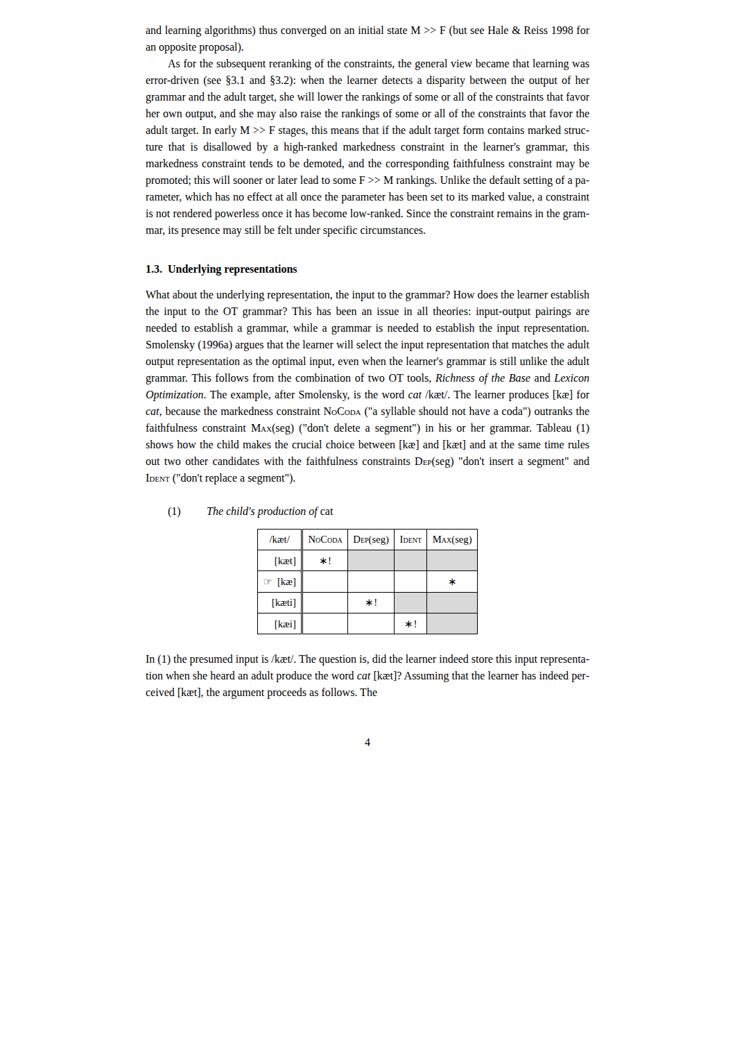and learning algorithms) thus converged on an initial state M >> F (but see Hale & Reiss 1998 for an opposite proposal).
As for the subsequent reranking of the constraints, the general view became that learning was error-driven (see §3.1 and §3.2): when the learner detects a disparity between the output of her grammar and the adult target, she will lower the rankings of some or all of the constraints that favor her own output, and she may also raise the rankings of some or all of the constraints that favor the adult target. In early M >> F stages, this means that if the adult target form contains marked structure that is disallowed by a high-ranked markedness constraint in the learner's grammar, this markedness constraint tends to be demoted, and the corresponding faithfulness constraint may be promoted; this will sooner or later lead to some F >> M rankings. Unlike the default setting of a parameter, which has no effect at all once the parameter has been set to its marked value, a constraint is not rendered powerless once it has become low-ranked. Since the constraint remains in the grammar, its presence may still be felt under specific circumstances.
1.3. Underlying representations
What about the underlying representation, the input to the grammar? How does the learner establish the input to the OT grammar? This has been an issue in all theories: input-output pairings are needed to establish a grammar, while a grammar is needed to establish the input representation. Smolensky (1996a) argues that the learner will select the input representation that matches the adult output representation as the optimal input, even when the learner's grammar is still unlike the adult grammar. This follows from the combination of two OT tools, Richness of the Base and Lexicon Optimization. The example, after Smolensky, is the word cat /kæt/. The learner produces [kæ] for cat, because the markedness constraint NoCoda ("a syllable should not have a coda") outranks the faithfulness constraint Max(seg) ("don't delete a segment") in his or her grammar. Tableau (1) shows how the child makes the crucial choice between [kæ] and [kæt] and at the same time rules out two other candidates with the faithfulness constraints Dep(seg) "don't insert a segment" and Ident ("don't replace a segment").
(1) The child's production of cat
| /kæt/ | NoCoda | Dep (seg) | Ident | Max (seg) |
| --- | --- | --- | --- | --- |
| [kæt] | ∗! | | | |
| ☞ [kæ] | | | | ∗ |
| [kæti] | | ∗! | | |
| [kæi] | | | ∗! | |
In (1) the presumed input is /kæt/. The question is, did the learner indeed store this input representation when she heard an adult produce the word cat [kæt]? Assuming that the learner has indeed perceived [kæt], the argument proceeds as follows. The
4